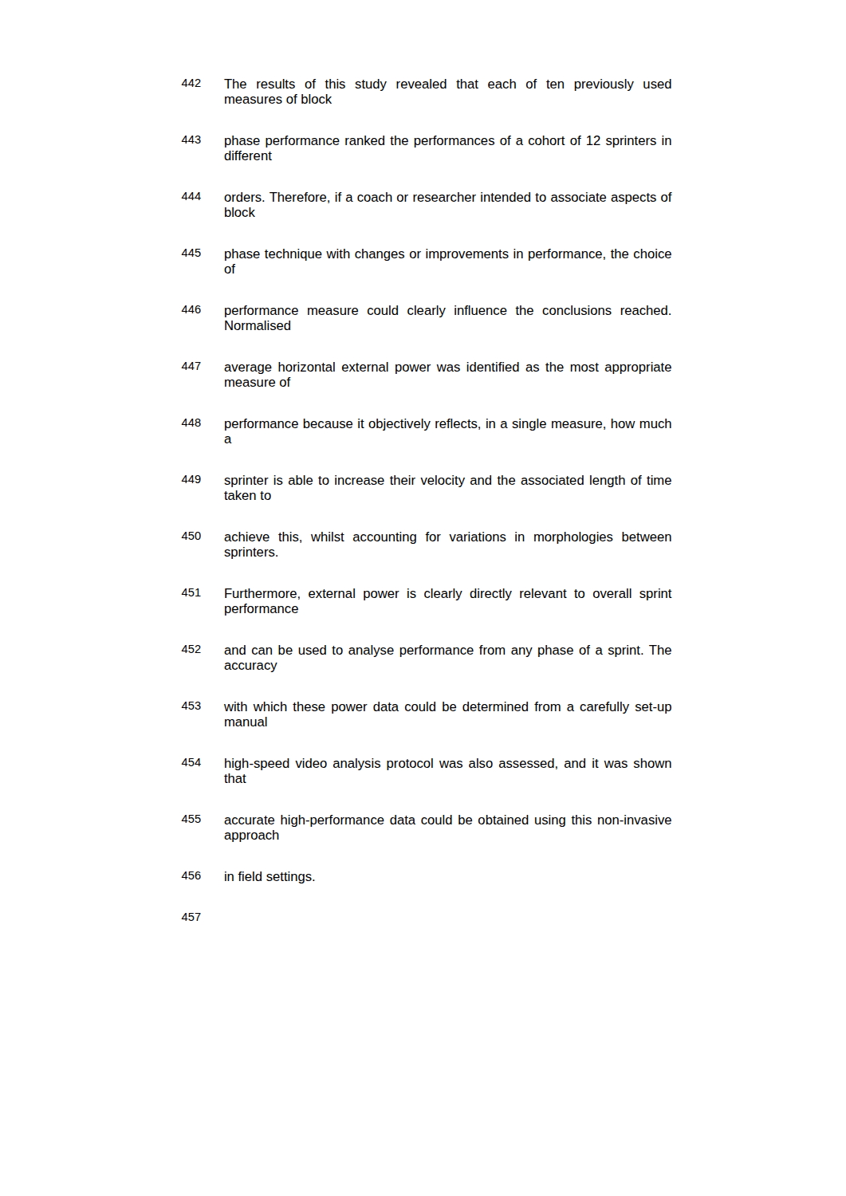The results of this study revealed that each of ten previously used measures of block
phase performance ranked the performances of a cohort of 12 sprinters in different
orders. Therefore, if a coach or researcher intended to associate aspects of block
phase technique with changes or improvements in performance, the choice of
performance measure could clearly influence the conclusions reached. Normalised
average horizontal external power was identified as the most appropriate measure of
performance because it objectively reflects, in a single measure, how much a
sprinter is able to increase their velocity and the associated length of time taken to
achieve this, whilst accounting for variations in morphologies between sprinters.
Furthermore, external power is clearly directly relevant to overall sprint performance
and can be used to analyse performance from any phase of a sprint. The accuracy
with which these power data could be determined from a carefully set-up manual
high-speed video analysis protocol was also assessed, and it was shown that
accurate high-performance data could be obtained using this non-invasive approach
in field settings.